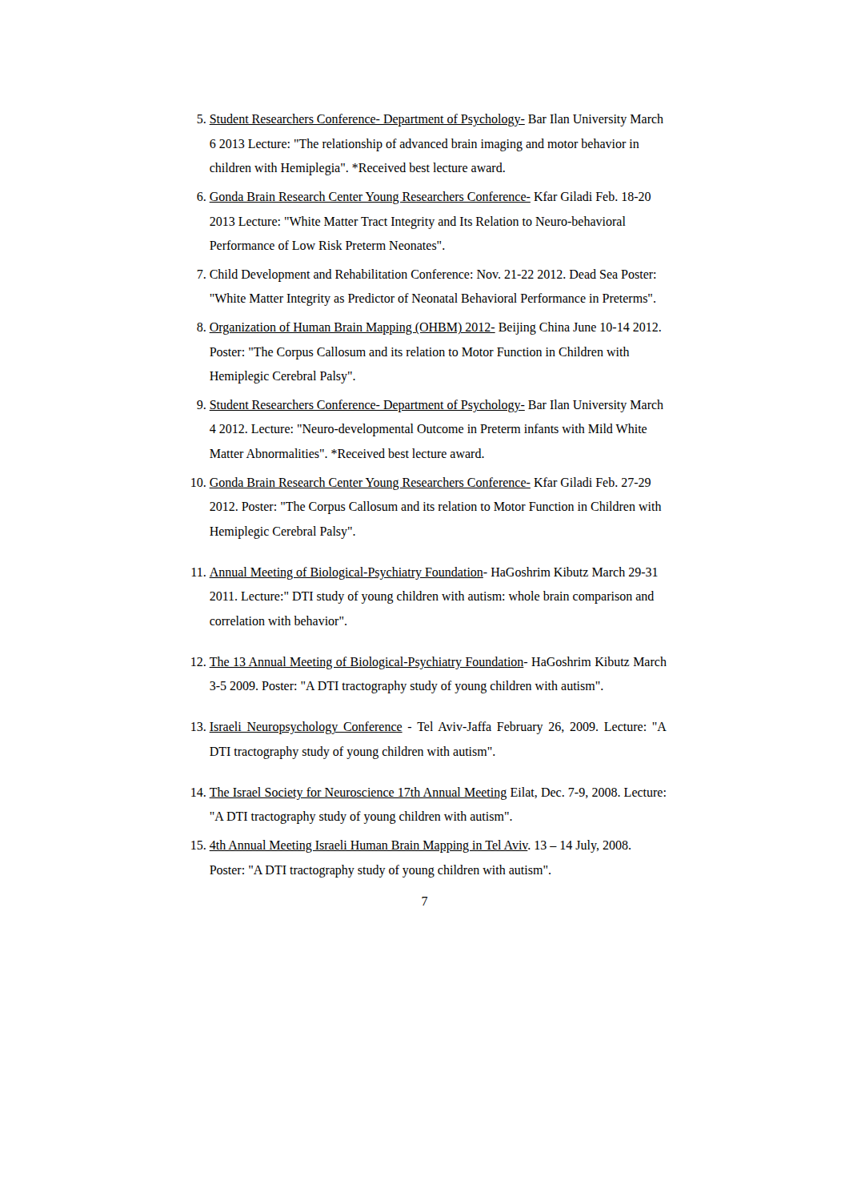Student Researchers Conference- Department of Psychology- Bar Ilan University March 6 2013 Lecture: "The relationship of advanced brain imaging and motor behavior in children with Hemiplegia". *Received best lecture award.
Gonda Brain Research Center Young Researchers Conference- Kfar Giladi Feb. 18-20 2013 Lecture: "White Matter Tract Integrity and Its Relation to Neuro-behavioral Performance of Low Risk Preterm Neonates".
Child Development and Rehabilitation Conference: Nov. 21-22 2012. Dead Sea Poster: "White Matter Integrity as Predictor of Neonatal Behavioral Performance in Preterms".
Organization of Human Brain Mapping (OHBM) 2012- Beijing China June 10-14 2012. Poster: "The Corpus Callosum and its relation to Motor Function in Children with Hemiplegic Cerebral Palsy".
Student Researchers Conference- Department of Psychology- Bar Ilan University March 4 2012. Lecture: "Neuro-developmental Outcome in Preterm infants with Mild White Matter Abnormalities". *Received best lecture award.
Gonda Brain Research Center Young Researchers Conference- Kfar Giladi Feb. 27-29 2012. Poster: "The Corpus Callosum and its relation to Motor Function in Children with Hemiplegic Cerebral Palsy".
Annual Meeting of Biological-Psychiatry Foundation- HaGoshrim Kibutz March 29-31 2011. Lecture:" DTI study of young children with autism: whole brain comparison and correlation with behavior".
The 13 Annual Meeting of Biological-Psychiatry Foundation- HaGoshrim Kibutz March 3-5 2009. Poster: "A DTI tractography study of young children with autism".
Israeli Neuropsychology Conference - Tel Aviv-Jaffa February 26, 2009. Lecture: "A DTI tractography study of young children with autism".
The Israel Society for Neuroscience 17th Annual Meeting Eilat, Dec. 7-9, 2008. Lecture: "A DTI tractography study of young children with autism".
4th Annual Meeting Israeli Human Brain Mapping in Tel Aviv. 13 – 14 July, 2008. Poster: "A DTI tractography study of young children with autism".
7